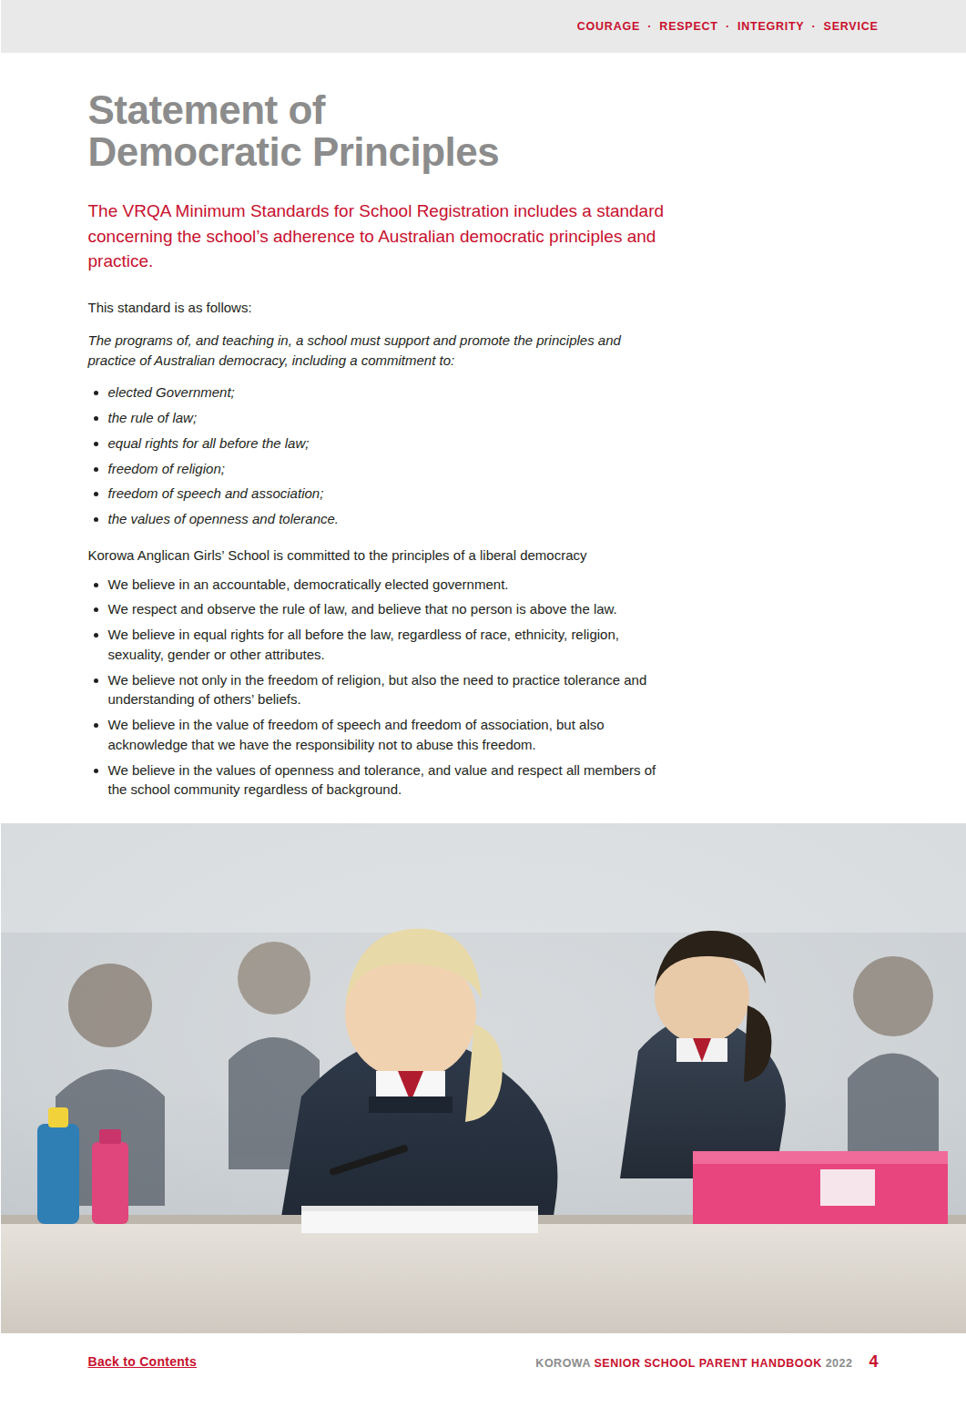COURAGE · RESPECT · INTEGRITY · SERVICE
Statement of
Democratic Principles
The VRQA Minimum Standards for School Registration includes a standard concerning the school’s adherence to Australian democratic principles and practice.
This standard is as follows:
The programs of, and teaching in, a school must support and promote the principles and practice of Australian democracy, including a commitment to:
elected Government;
the rule of law;
equal rights for all before the law;
freedom of religion;
freedom of speech and association;
the values of openness and tolerance.
Korowa Anglican Girls’ School is committed to the principles of a liberal democracy
We believe in an accountable, democratically elected government.
We respect and observe the rule of law, and believe that no person is above the law.
We believe in equal rights for all before the law, regardless of race, ethnicity, religion, sexuality, gender or other attributes.
We believe not only in the freedom of religion, but also the need to practice tolerance and understanding of others’ beliefs.
We believe in the value of freedom of speech and freedom of association, but also acknowledge that we have the responsibility not to abuse this freedom.
We believe in the values of openness and tolerance, and value and respect all members of the school community regardless of background.
Back to Contents
KOROWA SENIOR SCHOOL PARENT HANDBOOK 2022 4